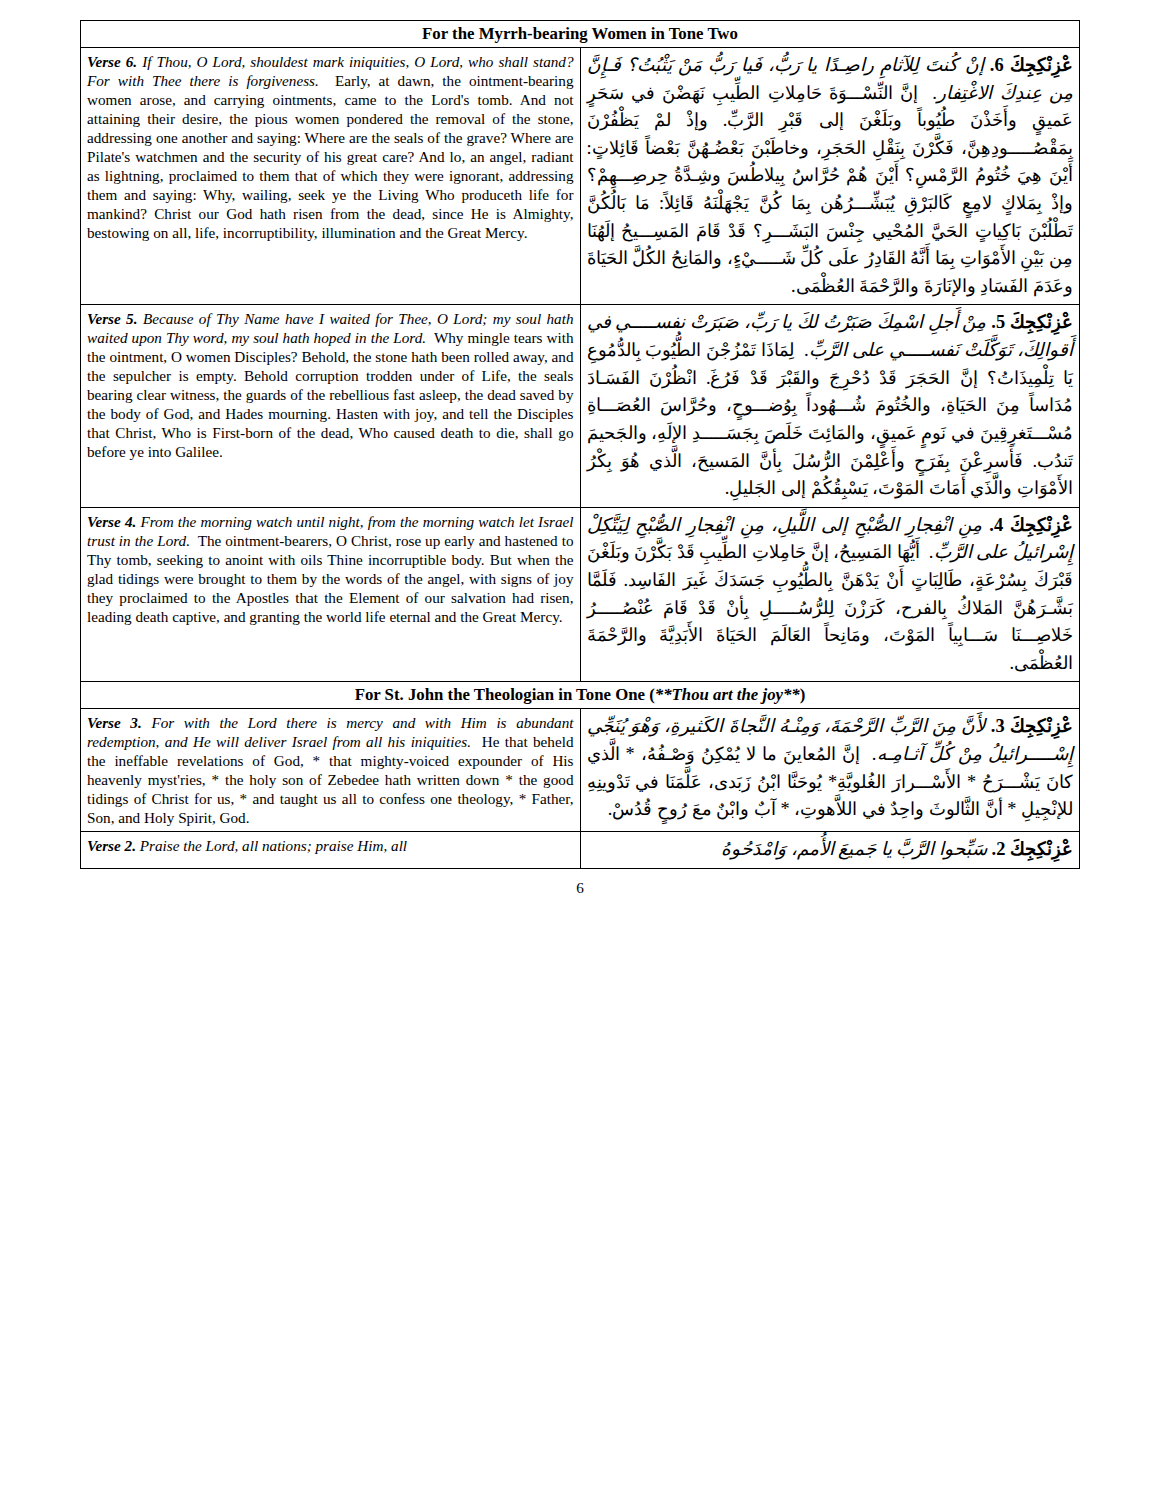| For the Myrrh-bearing Women in Tone Two |
| Verse 6. If Thou, O Lord, shouldest mark iniquities, O Lord, who shall stand? For with Thee there is forgiveness. Early, at dawn, the ointment-bearing women arose, and carrying ointments, came to the Lord's tomb. And not attaining their desire, the pious women pondered the removal of the stone, addressing one another and saying: Where are the seals of the grave? Where are Pilate's watchmen and the security of his great care? And lo, an angel, radiant as lightning, proclaimed to them that of which they were ignorant, addressing them and saying: Why, wailing, seek ye the Living Who produceth life for mankind? Christ our God hath risen from the dead, since He is Almighty, bestowing on all, life, incorruptibility, illumination and the Great Mercy. | عْزِنْكِجِكَ 6. إنْ كُنتَ لِلآثامِ راصِـدًا يا رَبُّ، فَيا رَبُّ مَنْ يَثْبُتُ؟ فَـإِنَّ مِن عِندِكَ الاغْتِفار. إنَّ النِّسْـــوَةَ حَامِلاتِ الطِّيبِ نَهَضْنَ في سَحَرٍ عَميقٍ وأَخَذْنَ طُيُوباً وبَلَغْنَ إلى قَبْرِ الرَّبِّ. وإذْ لمْ يَظْفُرْنَ بِمَقْصُـــــودِهِنَّ، فَكَّرْنَ بِنَقْلِ الحَجَرِ، وخاطَبْنَ بَعْضُـهُنَّ بَعْضاً قَائِلاتٍ: أَيْنَ هِيَ خُتُومُ الرَّمْسِ؟ أَيْنَ هُمْ حُرَّاسُ بِيلاطُسَ وشِـدَّةُ حِرصِـــهِمْ؟ وإذْ بِمَلاكٍ لامِعٍ كَالبَرْقِ يُبَشِّـــرُهُن بِمَا كُنَّ يَجْهَلْنَهُ قَائِلاً: مَا بَالُكُنَّ تَطْلُبْنَ بَاكِياتٍ الحَيَّ المُحْيي جِنْسَ البَشَـــرِ؟ قَدْ قَامَ المَسِـــيحُ إلَهُنَا مِن بَيْنِ الأَمْوَاتِ بِمَا أَنَّهُ القَادِرُ علَى كُلِّ شَـــــيْءٍ، والمَانِحُ الكُلَّ الحَيَاةَ وعَدَمَ الفَسَادِ والإنَارَةَ والرَّحْمَةَ العُظْمَى. |
| Verse 5. Because of Thy Name have I waited for Thee, O Lord; my soul hath waited upon Thy word, my soul hath hoped in the Lord. Why mingle tears with the ointment, O women Disciples? Behold, the stone hath been rolled away, and the sepulcher is empty. Behold corruption trodden under of Life, the seals bearing clear witness, the guards of the rebellious fast asleep, the dead saved by the body of God, and Hades mourning. Hasten with joy, and tell the Disciples that Christ, Who is First-born of the dead, Who caused death to die, shall go before ye into Galilee. | عْزِنْكِجِكَ 5. مِنْ أَجلِ اسْمِكَ صَبَرْتُ لكَ يا رَبِّ، صَبَرَتْ نفســـــي في أَقوالِكَ، تَوَكَّلَتْ نَفســـــي على الرَّبِّ. لِمَاذَا تَمْزُجْنَ الطُّيُوبَ بِالدُّمُوعِ يَا تِلْمِيذَاتُ؟ إنَّ الحَجَرَ قَدْ دُحْرِجَ والقَبْرَ قَدْ فَرُغَ. انْظُرْنَ الفَسَـادَ مُدَاساً مِنَ الحَيَاةِ، والخُتُومَ شُـــهُوداً بِوُضـــوحٍ، وحُرَّاسَ العُصَـــاةِ مُسْـــتَغرِقِينَ في نَومٍ عَميقٍ، والمَائِتَ خَلَصَ بِجَسَـــــدِ الإلَهِ، والجَحيمَ تَندُب. فَأَسرِعْنَ بِفَرَحٍ وأَعْلِمْنَ الرُّسُلَ بِأنَّ المَسيحَ، الَّذي هُوَ بِكْرُ الأَمْوَاتِ والَّذَي أَمَاتَ المَوْتَ، يَسْبِقُكُمْ إلى الجَليلِ. |
| Verse 4. From the morning watch until night, from the morning watch let Israel trust in the Lord. The ointment-bearers, O Christ, rose up early and hastened to Thy tomb, seeking to anoint with oils Thine incorruptible body. But when the glad tidings were brought to them by the words of the angel, with signs of joy they proclaimed to the Apostles that the Element of our salvation had risen, leading death captive, and granting the world life eternal and the Great Mercy. | عْزِنْكِجِكَ 4. مِنِ انْفِجارِ الصُّبْحِ إلى اللَّيلِ، مِنِ انْفِجارِ الصُّبْحِ لِيَتَّكِلْ إِسْرائيلُ على الرَّبِّ. أَيُّهَا المَسِيحُ، إنَّ حَامِلاتِ الطِّيبِ قَدْ بَكَّرْنَ وبَلَغْنَ قَبْرَكَ بِسُرْعَةٍ، طَالِبَاتٍ أَنْ يَدْهَنَّ بِالطُّيُوبِ جَسَدَكَ غَيرَ الفَاسِد. فَلَمَّا بَشَّـرَهُنَّ المَلاكُ بِالفرح، كَرَزْنَ لِلرُّسُـــــلِ بِأنْ قَدْ قَامَ عُنْصُـــــرُ خَلاصِـــنَا سَـــابِياً المَوْتَ، ومَانِحاً العَالَمَ الحَيَاةَ الأَبَدِيَّةَ والرَّحْمَةَ العُظْمَى. |
| For St. John the Theologian in Tone One ( **Thou art the joy** ) |
| Verse 3. For with the Lord there is mercy and with Him is abundant redemption, and He will deliver Israel from all his iniquities. He that beheld the ineffable revelations of God, * that mighty-voiced expounder of His heavenly myst'ries, * the holy son of Zebedee hath written down * the good tidings of Christ for us, * and taught us all to confess one theology, * Father, Son, and Holy Spirit, God. | عْزِنْكِجِكَ 3. لأَنَّ مِنَ الرَّبِّ الرَّحْمَةَ، وَمِنْـهُ النَّجاةَ الكَثيرةِ، وَهْوَ يُنَجِّي إِسْـــــرائيلُ مِنْ كُلِّ آثـامِـه. إنَّ المُعاينَ ما لا يُمْكِنُ وَصْـفُهُ، * الَّذي كانَ يَشْـــرَحُ * الأَسْـــرارَ الغُلويَّةِ* يُوحَنَّا ابْنُ زَبَدى، عَلَّمَنَا في تَدْوينِهِ للإنْجِيلِ * أنَّ الثَّالوثَ واحِدٌ في اللاَّهوتِ، * آبٌ وابْنٌ معَ رُوحٍ قُدُسْ. |
| Verse 2. Praise the Lord, all nations; praise Him, all | عْزِنْكِجِكَ 2. سَبِّحوا الرَّبَّ يا جَميعَ الأُمم، وَامْدَحُوهُ |
6